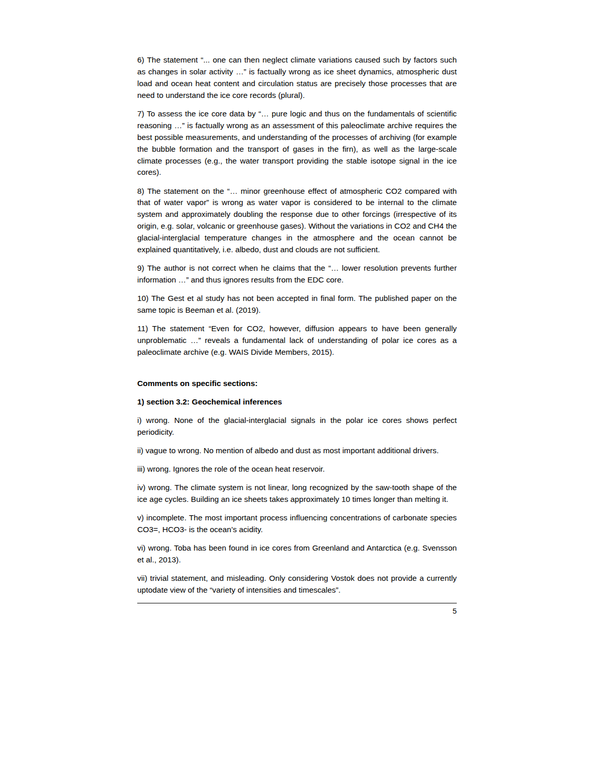6) The statement “... one can then neglect climate variations caused such by factors such as changes in solar activity …” is factually wrong as ice sheet dynamics, atmospheric dust load and ocean heat content and circulation status are precisely those processes that are need to understand the ice core records (plural).
7) To assess the ice core data by “… pure logic and thus on the fundamentals of scientific reasoning …” is factually wrong as an assessment of this paleoclimate archive requires the best possible measurements, and understanding of the processes of archiving (for example the bubble formation and the transport of gases in the firn), as well as the large-scale climate processes (e.g., the water transport providing the stable isotope signal in the ice cores).
8) The statement on the “… minor greenhouse effect of atmospheric CO2 compared with that of water vapor” is wrong as water vapor is considered to be internal to the climate system and approximately doubling the response due to other forcings (irrespective of its origin, e.g. solar, volcanic or greenhouse gases). Without the variations in CO2 and CH4 the glacial-interglacial temperature changes in the atmosphere and the ocean cannot be explained quantitatively, i.e. albedo, dust and clouds are not sufficient.
9) The author is not correct when he claims that the “… lower resolution prevents further information …” and thus ignores results from the EDC core.
10) The Gest et al study has not been accepted in final form. The published paper on the same topic is Beeman et al. (2019).
11) The statement “Even for CO2, however, diffusion appears to have been generally unproblematic …” reveals a fundamental lack of understanding of polar ice cores as a paleoclimate archive (e.g. WAIS Divide Members, 2015).
Comments on specific sections:
1) section 3.2: Geochemical inferences
i) wrong. None of the glacial-interglacial signals in the polar ice cores shows perfect periodicity.
ii) vague to wrong. No mention of albedo and dust as most important additional drivers.
iii) wrong. Ignores the role of the ocean heat reservoir.
iv) wrong. The climate system is not linear, long recognized by the saw-tooth shape of the ice age cycles. Building an ice sheets takes approximately 10 times longer than melting it.
v) incomplete. The most important process influencing concentrations of carbonate species CO3=, HCO3- is the ocean’s acidity.
vi) wrong. Toba has been found in ice cores from Greenland and Antarctica (e.g. Svensson et al., 2013).
vii) trivial statement, and misleading. Only considering Vostok does not provide a currently uptodate view of the “variety of intensities and timescales”.
5